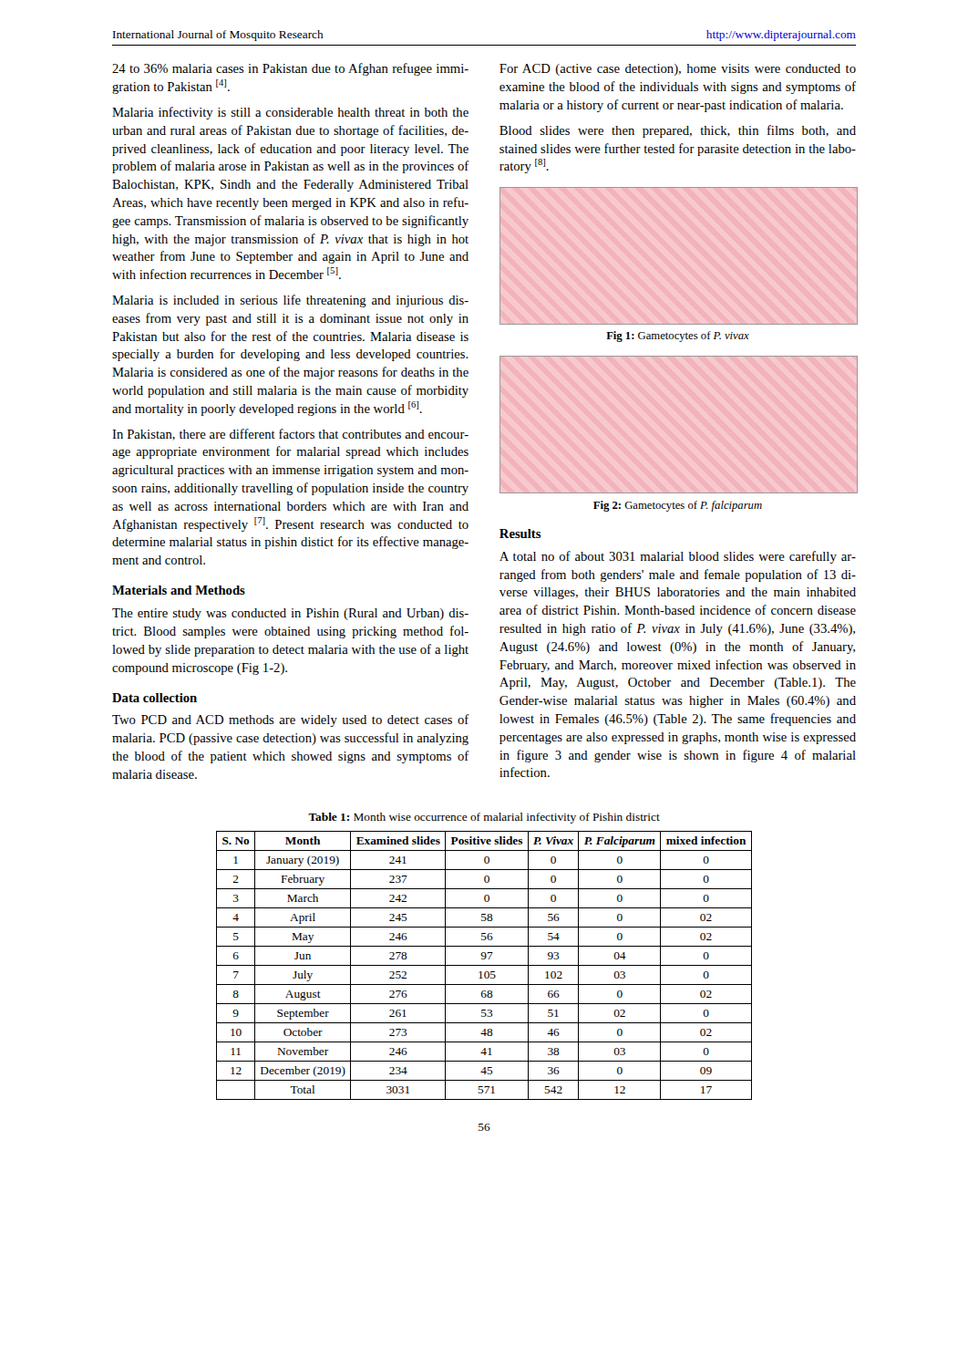International Journal of Mosquito Research http://www.dipterajournal.com
24 to 36% malaria cases in Pakistan due to Afghan refugee immigration to Pakistan [4].
Malaria infectivity is still a considerable health threat in both the urban and rural areas of Pakistan due to shortage of facilities, deprived cleanliness, lack of education and poor literacy level. The problem of malaria arose in Pakistan as well as in the provinces of Balochistan, KPK, Sindh and the Federally Administered Tribal Areas, which have recently been merged in KPK and also in refugee camps. Transmission of malaria is observed to be significantly high, with the major transmission of P. vivax that is high in hot weather from June to September and again in April to June and with infection recurrences in December [5].
Malaria is included in serious life threatening and injurious diseases from very past and still it is a dominant issue not only in Pakistan but also for the rest of the countries. Malaria disease is specially a burden for developing and less developed countries. Malaria is considered as one of the major reasons for deaths in the world population and still malaria is the main cause of morbidity and mortality in poorly developed regions in the world [6].
In Pakistan, there are different factors that contributes and encourage appropriate environment for malarial spread which includes agricultural practices with an immense irrigation system and monsoon rains, additionally travelling of population inside the country as well as across international borders which are with Iran and Afghanistan respectively [7]. Present research was conducted to determine malarial status in pishin distict for its effective management and control.
Materials and Methods
The entire study was conducted in Pishin (Rural and Urban) district. Blood samples were obtained using pricking method followed by slide preparation to detect malaria with the use of a light compound microscope (Fig 1-2).
Data collection
Two PCD and ACD methods are widely used to detect cases of malaria. PCD (passive case detection) was successful in analyzing the blood of the patient which showed signs and symptoms of malaria disease.
For ACD (active case detection), home visits were conducted to examine the blood of the individuals with signs and symptoms of malaria or a history of current or near-past indication of malaria.
Blood slides were then prepared, thick, thin films both, and stained slides were further tested for parasite detection in the laboratory [8].
Fig 1: Gametocytes of P. vivax
Fig 2: Gametocytes of P. falciparum
Results
A total no of about 3031 malarial blood slides were carefully arranged from both genders' male and female population of 13 diverse villages, their BHUS laboratories and the main inhabited area of district Pishin. Month-based incidence of concern disease resulted in high ratio of P. vivax in July (41.6%), June (33.4%), August (24.6%) and lowest (0%) in the month of January, February, and March, moreover mixed infection was observed in April, May, August, October and December (Table.1). The Gender-wise malarial status was higher in Males (60.4%) and lowest in Females (46.5%) (Table 2). The same frequencies and percentages are also expressed in graphs, month wise is expressed in figure 3 and gender wise is shown in figure 4 of malarial infection.
Table 1: Month wise occurrence of malarial infectivity of Pishin district
| S. No | Month | Examined slides | Positive slides | P. Vivax | P. Falciparum | mixed infection |
| --- | --- | --- | --- | --- | --- | --- |
| 1 | January (2019) | 241 | 0 | 0 | 0 | 0 |
| 2 | February | 237 | 0 | 0 | 0 | 0 |
| 3 | March | 242 | 0 | 0 | 0 | 0 |
| 4 | April | 245 | 58 | 56 | 0 | 02 |
| 5 | May | 246 | 56 | 54 | 0 | 02 |
| 6 | Jun | 278 | 97 | 93 | 04 | 0 |
| 7 | July | 252 | 105 | 102 | 03 | 0 |
| 8 | August | 276 | 68 | 66 | 0 | 02 |
| 9 | September | 261 | 53 | 51 | 02 | 0 |
| 10 | October | 273 | 48 | 46 | 0 | 02 |
| 11 | November | 246 | 41 | 38 | 03 | 0 |
| 12 | December (2019) | 234 | 45 | 36 | 0 | 09 |
| | Total | 3031 | 571 | 542 | 12 | 17 |
56